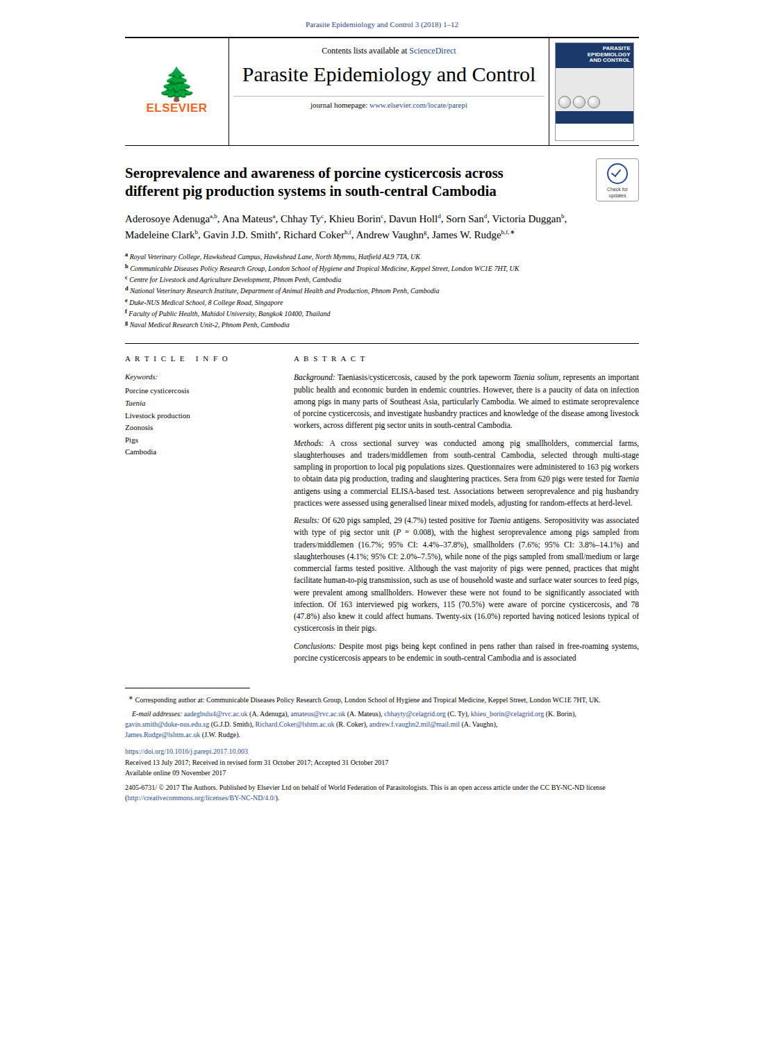Parasite Epidemiology and Control 3 (2018) 1–12
🌲
ELSEVIER
Contents lists available at ScienceDirect
Parasite Epidemiology and Control
journal homepage: www.elsevier.com/locate/parepi
PARASITE
EPIDEMIOLOGY
AND CONTROL
Check for
updates
Seroprevalence and awareness of porcine cysticercosis across
different pig production systems in south-central Cambodia
Aderosoye Adenugaa,b, Ana Mateusa, Chhay Tyc, Khieu Borinc, Davun Holld, Sorn Sand, Victoria Dugganb, Madeleine Clarkb, Gavin J.D. Smithe, Richard Cokerb,f, Andrew Vaughng, James W. Rudgeb,f,∗
a Royal Veterinary College, Hawkshead Campus, Hawkshead Lane, North Mymms, Hatfield AL9 7TA, UK
b Communicable Diseases Policy Research Group, London School of Hygiene and Tropical Medicine, Keppel Street, London WC1E 7HT, UK
c Centre for Livestock and Agriculture Development, Phnom Penh, Cambodia
d National Veterinary Research Institute, Department of Animal Health and Production, Phnom Penh, Cambodia
e Duke-NUS Medical School, 8 College Road, Singapore
f Faculty of Public Health, Mahidol University, Bangkok 10400, Thailand
g Naval Medical Research Unit-2, Phnom Penh, Cambodia
A R T I C L E I N F O
Keywords:
Porcine cysticercosis
Taenia
Livestock production
Zoonosis
Pigs
Cambodia
A B S T R A C T
Background: Taeniasis/cysticercosis, caused by the pork tapeworm Taenia solium, represents an important public health and economic burden in endemic countries. However, there is a paucity of data on infection among pigs in many parts of Southeast Asia, particularly Cambodia. We aimed to estimate seroprevalence of porcine cysticercosis, and investigate husbandry practices and knowledge of the disease among livestock workers, across different pig sector units in south-central Cambodia.
Methods: A cross sectional survey was conducted among pig smallholders, commercial farms, slaughterhouses and traders/middlemen from south-central Cambodia, selected through multi-stage sampling in proportion to local pig populations sizes. Questionnaires were administered to 163 pig workers to obtain data pig production, trading and slaughtering practices. Sera from 620 pigs were tested for Taenia antigens using a commercial ELISA-based test. Associations between seroprevalence and pig husbandry practices were assessed using generalised linear mixed models, adjusting for random-effects at herd-level.
Results: Of 620 pigs sampled, 29 (4.7%) tested positive for Taenia antigens. Seropositivity was associated with type of pig sector unit (P = 0.008), with the highest seroprevalence among pigs sampled from traders/middlemen (16.7%; 95% CI: 4.4%–37.8%), smallholders (7.6%; 95% CI: 3.8%–14.1%) and slaughterhouses (4.1%; 95% CI: 2.0%–7.5%), while none of the pigs sampled from small/medium or large commercial farms tested positive. Although the vast majority of pigs were penned, practices that might facilitate human-to-pig transmission, such as use of household waste and surface water sources to feed pigs, were prevalent among smallholders. However these were not found to be significantly associated with infection. Of 163 interviewed pig workers, 115 (70.5%) were aware of porcine cysticercosis, and 78 (47.8%) also knew it could affect humans. Twenty-six (16.0%) reported having noticed lesions typical of cysticercosis in their pigs.
Conclusions: Despite most pigs being kept confined in pens rather than raised in free-roaming systems, porcine cysticercosis appears to be endemic in south-central Cambodia and is associated
∗ Corresponding author at: Communicable Diseases Policy Research Group, London School of Hygiene and Tropical Medicine, Keppel Street, London WC1E 7HT, UK.
E-mail addresses: aadegbulu4@rvc.ac.uk (A. Adenuga), amateus@rvc.ac.uk (A. Mateus), chhayty@celagrid.org (C. Ty), khieu_borin@celagrid.org (K. Borin),
gavin.smith@duke-nus.edu.sg (G.J.D. Smith), Richard.Coker@lshtm.ac.uk (R. Coker), andrew.f.vaughn2.mil@mail.mil (A. Vaughn),
James.Rudge@lshtm.ac.uk (J.W. Rudge).
https://doi.org/10.1016/j.parepi.2017.10.003
Received 13 July 2017; Received in revised form 31 October 2017; Accepted 31 October 2017
Available online 09 November 2017
2405-6731/ © 2017 The Authors. Published by Elsevier Ltd on behalf of World Federation of Parasitologists. This is an open access article under the CC BY-NC-ND license (http://creativecommons.org/licenses/BY-NC-ND/4.0/).